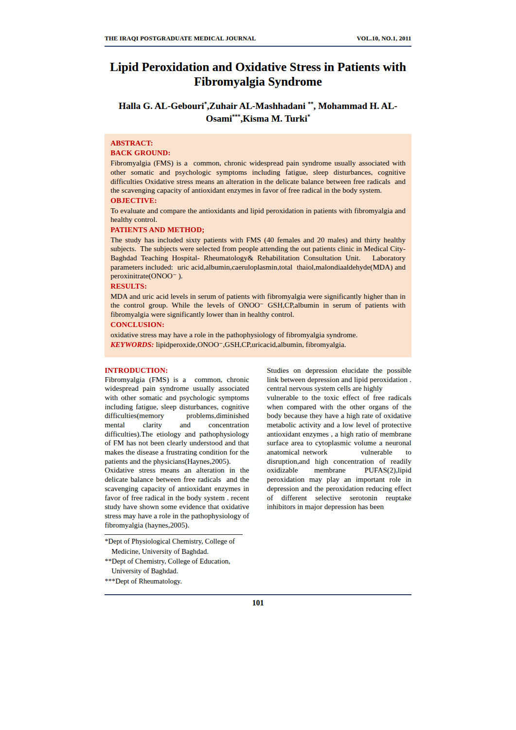THE IRAQI POSTGRADUATE MEDICAL JOURNAL VOL.10, NO.1, 2011
Lipid Peroxidation and Oxidative Stress in Patients with Fibromyalgia Syndrome
Halla G. AL-Gebouri*,Zuhair AL-Mashhadani **, Mohammad H. AL-Osami***,Kisma M. Turki*
ABSTRACT:
BACK GROUND:
Fibromyalgia (FMS) is a common, chronic widespread pain syndrome usually associated with other somatic and psychologic symptoms including fatigue, sleep disturbances, cognitive difficulties Oxidative stress means an alteration in the delicate balance between free radicals and the scavenging capacity of antioxidant enzymes in favor of free radical in the body system.
OBJECTIVE:
To evaluate and compare the antioxidants and lipid peroxidation in patients with fibromyalgia and healthy control.
PATIENTS AND METHOD;
The study has included sixty patients with FMS (40 females and 20 males) and thirty healthy subjects. The subjects were selected from people attending the out patients clinic in Medical City-Baghdad Teaching Hospital- Rheumatology& Rehabilitation Consultation Unit. Laboratory parameters included: uric acid,albumin,caeruloplasmin,total thaiol,malondiaaldehyde(MDA) and peroxinitrate(ONOO⁻ ).
RESULTS:
MDA and uric acid levels in serum of patients with fibromyalgia were significantly higher than in the control group. While the levels of ONOO⁻ GSH,CP,albumin in serum of patients with fibromyalgia were significantly lower than in healthy control.
CONCLUSION:
oxidative stress may have a role in the pathophysiology of fibromyalgia syndrome.
KEYWORDS: lipidperoxide,ONOO⁻,GSH,CP,uricacid,albumin, fibromyalgia.
INTRODUCTION:
Fibromyalgia (FMS) is a common, chronic widespread pain syndrome usually associated with other somatic and psychologic symptoms including fatigue, sleep disturbances, cognitive difficulties(memory problems,diminished mental clarity and concentration difficulties).The etiology and pathophysiology of FM has not been clearly understood and that makes the disease a frustrating condition for the patients and the physicians(Haynes,2005).
Oxidative stress means an alteration in the delicate balance between free radicals and the scavenging capacity of antioxidant enzymes in favor of free radical in the body system . recent study have shown some evidence that oxidative stress may have a role in the pathophysiology of fibromyalgia (haynes,2005).
Studies on depression elucidate the possible link between depression and lipid peroxidation . central nervous system cells are highly
vulnerable to the toxic effect of free radicals when compared with the other organs of the body because they have a high rate of oxidative metabolic activity and a low level of protective antioxidant enzymes , a high ratio of membrane surface area to cytoplasmic volume a neuronal anatomical network vulnerable to disruption,and high concentration of readily oxidizable membrane PUFAS(2),lipid peroxidation may play an important role in depression and the peroxidation reducing effect of different selective serotonin reuptake inhibitors in major depression has been
*Dept of Physiological Chemistry, College of
Medicine, University of Baghdad.
**Dept of Chemistry, College of Education,
University of Baghdad.
***Dept of Rheumatology.
101